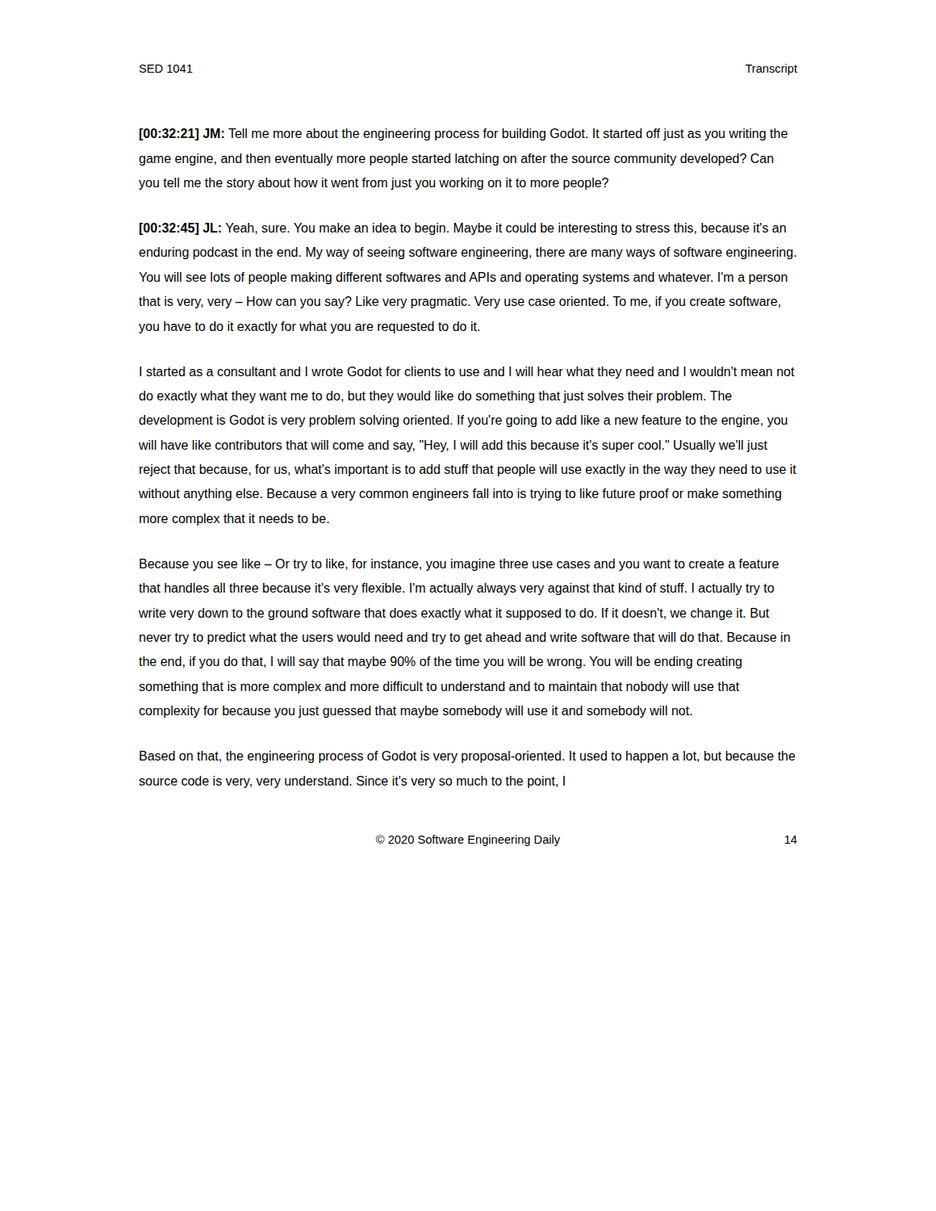SED 1041 Transcript
[00:32:21] JM: Tell me more about the engineering process for building Godot. It started off just as you writing the game engine, and then eventually more people started latching on after the source community developed? Can you tell me the story about how it went from just you working on it to more people?
[00:32:45] JL: Yeah, sure. You make an idea to begin. Maybe it could be interesting to stress this, because it's an enduring podcast in the end. My way of seeing software engineering, there are many ways of software engineering. You will see lots of people making different softwares and APIs and operating systems and whatever. I'm a person that is very, very – How can you say? Like very pragmatic. Very use case oriented. To me, if you create software, you have to do it exactly for what you are requested to do it.
I started as a consultant and I wrote Godot for clients to use and I will hear what they need and I wouldn't mean not do exactly what they want me to do, but they would like do something that just solves their problem. The development is Godot is very problem solving oriented. If you're going to add like a new feature to the engine, you will have like contributors that will come and say, "Hey, I will add this because it's super cool." Usually we'll just reject that because, for us, what's important is to add stuff that people will use exactly in the way they need to use it without anything else. Because a very common engineers fall into is trying to like future proof or make something more complex that it needs to be.
Because you see like – Or try to like, for instance, you imagine three use cases and you want to create a feature that handles all three because it's very flexible. I'm actually always very against that kind of stuff. I actually try to write very down to the ground software that does exactly what it supposed to do. If it doesn't, we change it. But never try to predict what the users would need and try to get ahead and write software that will do that. Because in the end, if you do that, I will say that maybe 90% of the time you will be wrong. You will be ending creating something that is more complex and more difficult to understand and to maintain that nobody will use that complexity for because you just guessed that maybe somebody will use it and somebody will not.
Based on that, the engineering process of Godot is very proposal-oriented. It used to happen a lot, but because the source code is very, very understand. Since it's very so much to the point, I
© 2020 Software Engineering Daily 14